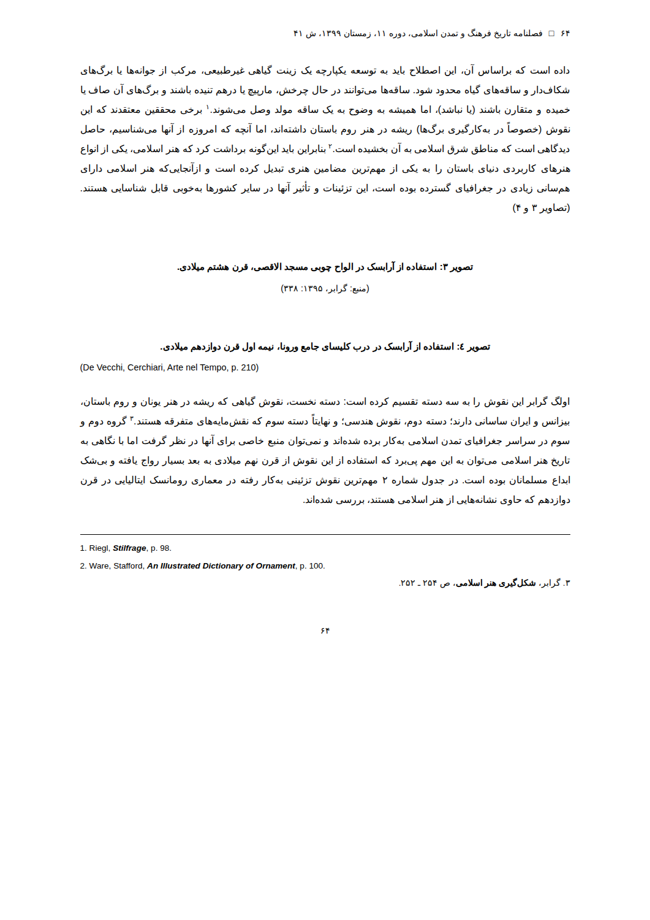۶۴ □ فصلنامه تاریخ فرهنگ و تمدن اسلامی، دوره ۱۱، زمستان ۱۳۹۹، ش ۴۱
داده است که براساس آن، این اصطلاح باید به توسعه یکپارچه یک زینت گیاهی غیرطبیعی، مرکب از جوانه‌ها یا برگ‌های شکاف‌دار و ساقه‌های گیاه محدود شود. ساقه‌ها می‌توانند در حال چرخش، مارپیچ یا درهم تنیده باشند و برگ‌های آن صاف یا خمیده و متقارن باشند (یا نباشد)، اما همیشه به وضوح به یک ساقه مولد وصل می‌شوند.۱ برخی محققین معتقدند که این نقوش (خصوصاً در به‌کارگیری برگ‌ها) ریشه در هنر روم باستان داشته‌اند، اما آنچه که امروزه از آنها می‌شناسیم، حاصل دیدگاهی است که مناطق شرق اسلامی به آن بخشیده است.۲ بنابراین باید این‌گونه برداشت کرد که هنر اسلامی، یکی از انواع هنرهای کاربردی دنیای باستان را به یکی از مهم‌ترین مضامین هنری تبدیل کرده است و ازآنجایی‌که هنر اسلامی دارای هم‌سانی زیادی در جغرافیای گسترده بوده است، این تزئینات و تأثیر آنها در سایر کشورها به‌خوبی قابل شناسایی هستند. (تصاویر ۳ و ۴)
تصویر ۳: استفاده از آرابسک در الواح چوبی مسجد الاقصی، قرن هشتم میلادی.
(منبع: گرابر، ۱۳۹۵: ۳۳۸)
تصویر ٤: استفاده از آرابسک در درب کلیسای جامع ورونا، نیمه اول قرن دوازدهم میلادی.
(De Vecchi, Cerchiari, Arte nel Tempo, p. 210)
اولگ گرابر این نقوش را به سه دسته تقسیم کرده است: دسته نخست، نقوش گیاهی که ریشه در هنر یونان و روم باستان، بیزانس و ایران ساسانی دارند؛ دسته دوم، نقوش هندسی؛ و نهایتاً دسته سوم که نقش‌مایه‌های متفرقه هستند.۳ گروه دوم و سوم در سراسر جغرافیای تمدن اسلامی به‌کار برده شده‌اند و نمی‌توان منبع خاصی برای آنها در نظر گرفت اما با نگاهی به تاریخ هنر اسلامی می‌توان به این مهم پی‌برد که استفاده از این نقوش از قرن نهم میلادی به بعد بسیار رواج یافته و بی‌شک ابداع مسلمانان بوده است. در جدول شماره ۲ مهم‌ترین نقوش تزئینی به‌کار رفته در معماری رومانسک ایتالیایی در قرن دوازدهم که حاوی نشانه‌هایی از هنر اسلامی هستند، بررسی شده‌اند.
1. Riegl, Stilfrage, p. 98.
2. Ware, Stafford, An Illustrated Dictionary of Ornament, p. 100.
۳. گرابر، شکل‌گیری هنر اسلامی، ص ۲۵۴ ـ ۲۵۲.
۶۴